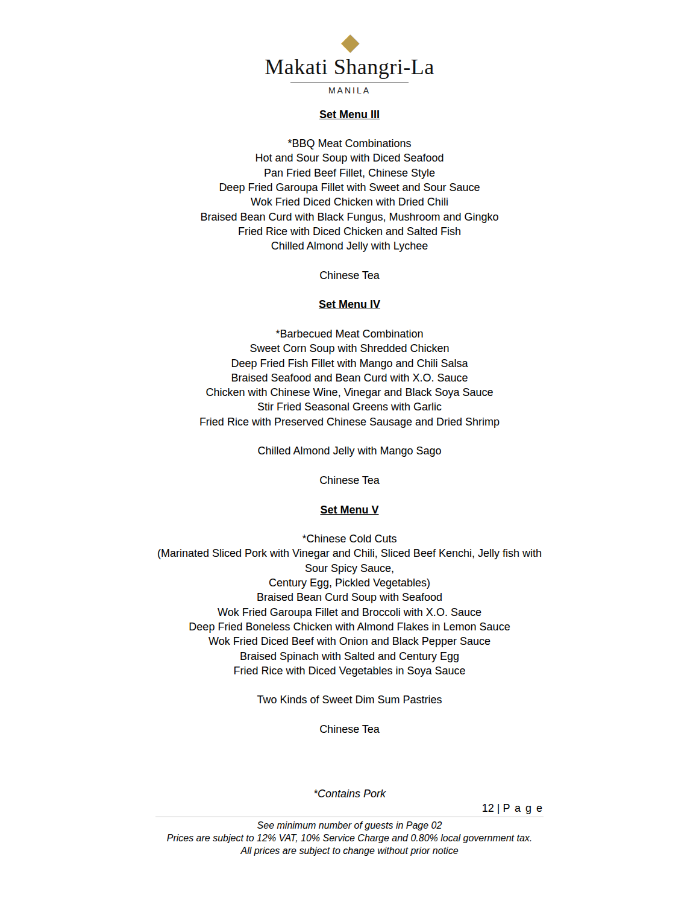◆
Makati Shangri-La
MANILA
Set Menu III
*BBQ Meat Combinations
Hot and Sour Soup with Diced Seafood
Pan Fried Beef Fillet, Chinese Style
Deep Fried Garoupa Fillet with Sweet and Sour Sauce
Wok Fried Diced Chicken with Dried Chili
Braised Bean Curd with Black Fungus, Mushroom and Gingko
Fried Rice with Diced Chicken and Salted Fish
Chilled Almond Jelly with Lychee
Chinese Tea
Set Menu IV
*Barbecued Meat Combination
Sweet Corn Soup with Shredded Chicken
Deep Fried Fish Fillet with Mango and Chili Salsa
Braised Seafood and Bean Curd with X.O. Sauce
Chicken with Chinese Wine, Vinegar and Black Soya Sauce
Stir Fried Seasonal Greens with Garlic
Fried Rice with Preserved Chinese Sausage and Dried Shrimp
Chilled Almond Jelly with Mango Sago
Chinese Tea
Set Menu V
*Chinese Cold Cuts
(Marinated Sliced Pork with Vinegar and Chili, Sliced Beef Kenchi, Jelly fish with Sour Spicy Sauce,
Century Egg, Pickled Vegetables)
Braised Bean Curd Soup with Seafood
Wok Fried Garoupa Fillet and Broccoli with X.O. Sauce
Deep Fried Boneless Chicken with Almond Flakes in Lemon Sauce
Wok Fried Diced Beef with Onion and Black Pepper Sauce
Braised Spinach with Salted and Century Egg
Fried Rice with Diced Vegetables in Soya Sauce
Two Kinds of Sweet Dim Sum Pastries
Chinese Tea
*Contains Pork
12 | P a g e
See minimum number of guests in Page 02
Prices are subject to 12% VAT, 10% Service Charge and 0.80% local government tax.
All prices are subject to change without prior notice